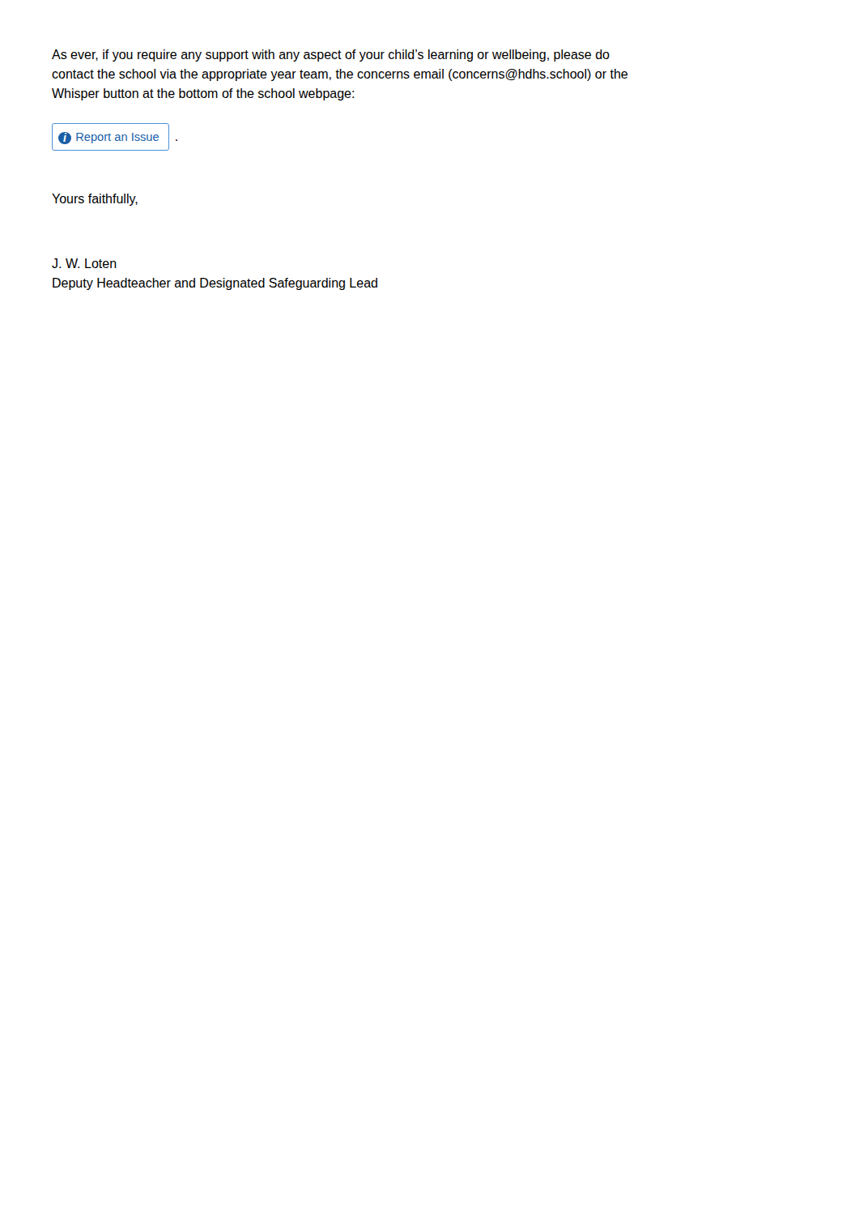As ever, if you require any support with any aspect of your child’s learning or wellbeing, please do contact the school via the appropriate year team, the concerns email (concerns@hdhs.school) or the Whisper button at the bottom of the school webpage:
i Report an Issue.
Yours faithfully,
J. W. Loten
Deputy Headteacher and Designated Safeguarding Lead